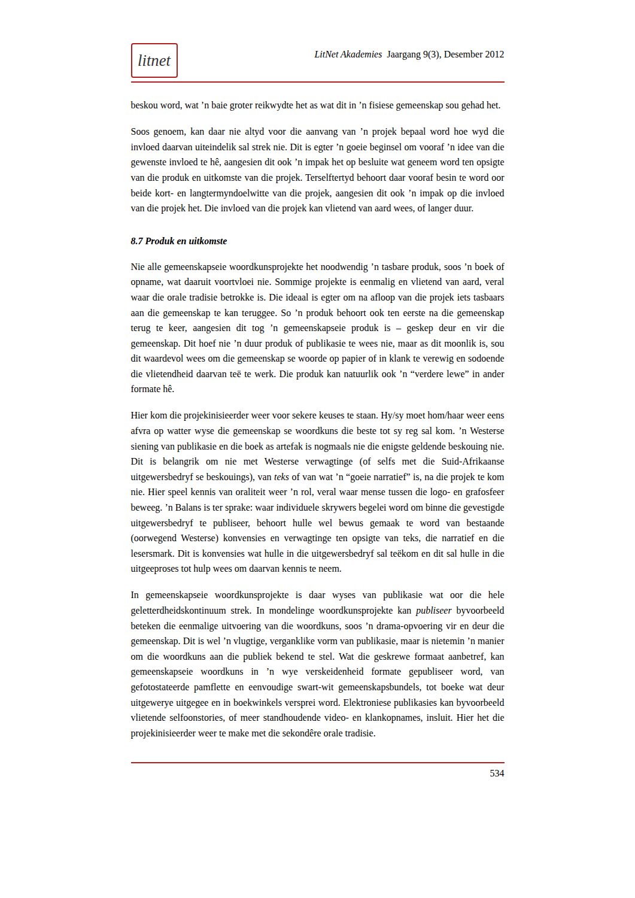litnet
LitNet Akademies Jaargang 9(3), Desember 2012
beskou word, wat ’n baie groter reikwydte het as wat dit in ’n fisiese gemeenskap sou gehad het.
Soos genoem, kan daar nie altyd voor die aanvang van ’n projek bepaal word hoe wyd die invloed daarvan uiteindelik sal strek nie. Dit is egter ’n goeie beginsel om vooraf ’n idee van die gewenste invloed te hê, aangesien dit ook ’n impak het op besluite wat geneem word ten opsigte van die produk en uitkomste van die projek. Terselftertyd behoort daar vooraf besin te word oor beide kort- en langtermyndoelwitte van die projek, aangesien dit ook ’n impak op die invloed van die projek het. Die invloed van die projek kan vlietend van aard wees, of langer duur.
8.7 Produk en uitkomste
Nie alle gemeenskapseie woordkunsprojekte het noodwendig ’n tasbare produk, soos ’n boek of opname, wat daaruit voortvloei nie. Sommige projekte is eenmalig en vlietend van aard, veral waar die orale tradisie betrokke is. Die ideaal is egter om na afloop van die projek iets tasbaars aan die gemeenskap te kan teruggee. So ’n produk behoort ook ten eerste na die gemeenskap terug te keer, aangesien dit tog ’n gemeenskapseie produk is – geskep deur en vir die gemeenskap. Dit hoef nie ’n duur produk of publikasie te wees nie, maar as dit moonlik is, sou dit waardevol wees om die gemeenskap se woorde op papier of in klank te verewig en sodoende die vlietendheid daarvan teë te werk. Die produk kan natuurlik ook ’n “verdere lewe” in ander formate hê.
Hier kom die projekinisieerder weer voor sekere keuses te staan. Hy/sy moet hom/haar weer eens afvra op watter wyse die gemeenskap se woordkuns die beste tot sy reg sal kom. ’n Westerse siening van publikasie en die boek as artefak is nogmaals nie die enigste geldende beskouing nie. Dit is belangrik om nie met Westerse verwagtinge (of selfs met die Suid-Afrikaanse uitgewersbedryf se beskouings), van teks of van wat ’n “goeie narratief” is, na die projek te kom nie. Hier speel kennis van oraliteit weer ’n rol, veral waar mense tussen die logo- en grafosfeer beweeg. ’n Balans is ter sprake: waar individuele skrywers begelei word om binne die gevestigde uitgewersbedryf te publiseer, behoort hulle wel bewus gemaak te word van bestaande (oorwegend Westerse) konvensies en verwagtinge ten opsigte van teks, die narratief en die lesersmark. Dit is konvensies wat hulle in die uitgewersbedryf sal teëkom en dit sal hulle in die uitgeeproses tot hulp wees om daarvan kennis te neem.
In gemeenskapseie woordkunsprojekte is daar wyses van publikasie wat oor die hele geletterdheidskontinuum strek. In mondelinge woordkunsprojekte kan publiseer byvoorbeeld beteken die eenmalige uitvoering van die woordkuns, soos ’n drama-opvoering vir en deur die gemeenskap. Dit is wel ’n vlugtige, verganklike vorm van publikasie, maar is nietemin ’n manier om die woordkuns aan die publiek bekend te stel. Wat die geskrewe formaat aanbetref, kan gemeenskapseie woordkuns in ’n wye verskeidenheid formate gepubliseer word, van gefotostateerde pamflette en eenvoudige swart-wit gemeenskapsbundels, tot boeke wat deur uitgewerye uitgegee en in boekwinkels versprei word. Elektroniese publikasies kan byvoorbeeld vlietende selfoonstories, of meer standhoudende video- en klankopnames, insluit. Hier het die projekinisieerder weer te make met die sekondêre orale tradisie.
534